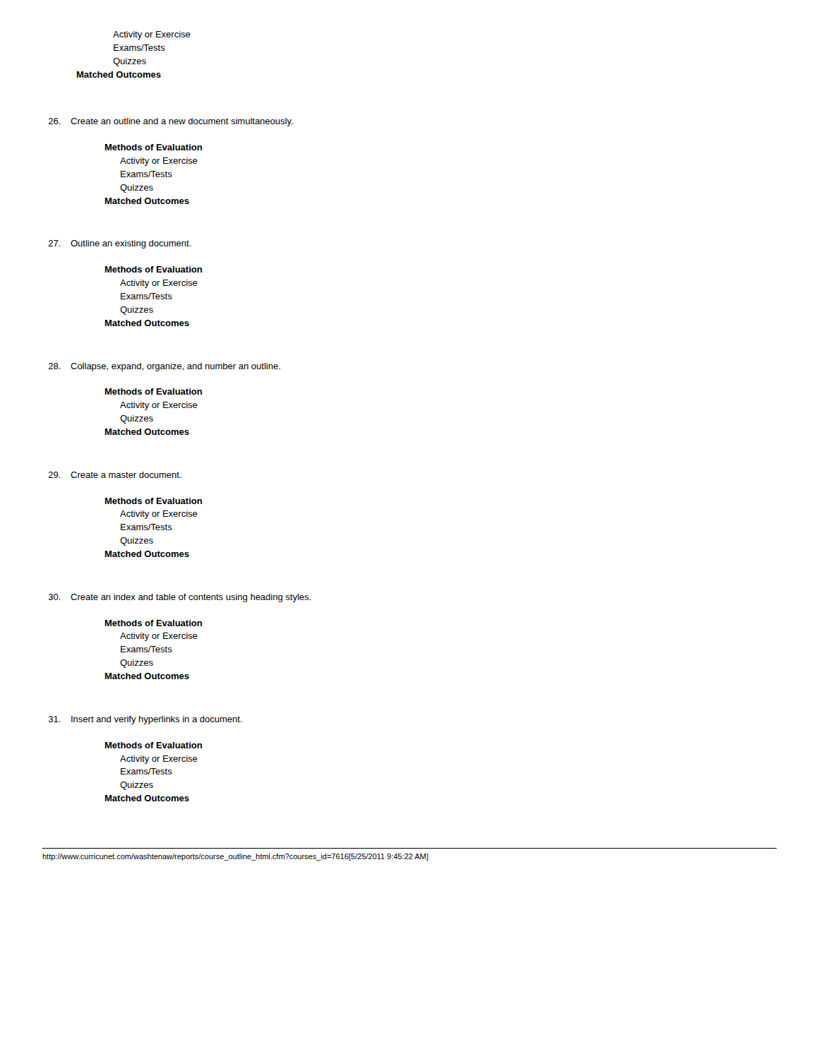Activity or Exercise
Exams/Tests
Quizzes
Matched Outcomes
Create an outline and a new document simultaneously.
Methods of Evaluation
Activity or Exercise
Exams/Tests
Quizzes
Matched Outcomes
Outline an existing document.
Methods of Evaluation
Activity or Exercise
Exams/Tests
Quizzes
Matched Outcomes
Collapse, expand, organize, and number an outline.
Methods of Evaluation
Activity or Exercise
Quizzes
Matched Outcomes
Create a master document.
Methods of Evaluation
Activity or Exercise
Exams/Tests
Quizzes
Matched Outcomes
Create an index and table of contents using heading styles.
Methods of Evaluation
Activity or Exercise
Exams/Tests
Quizzes
Matched Outcomes
Insert and verify hyperlinks in a document.
Methods of Evaluation
Activity or Exercise
Exams/Tests
Quizzes
Matched Outcomes
http://www.curricunet.com/washtenaw/reports/course_outline_html.cfm?courses_id=7616[5/25/2011 9:45:22 AM]